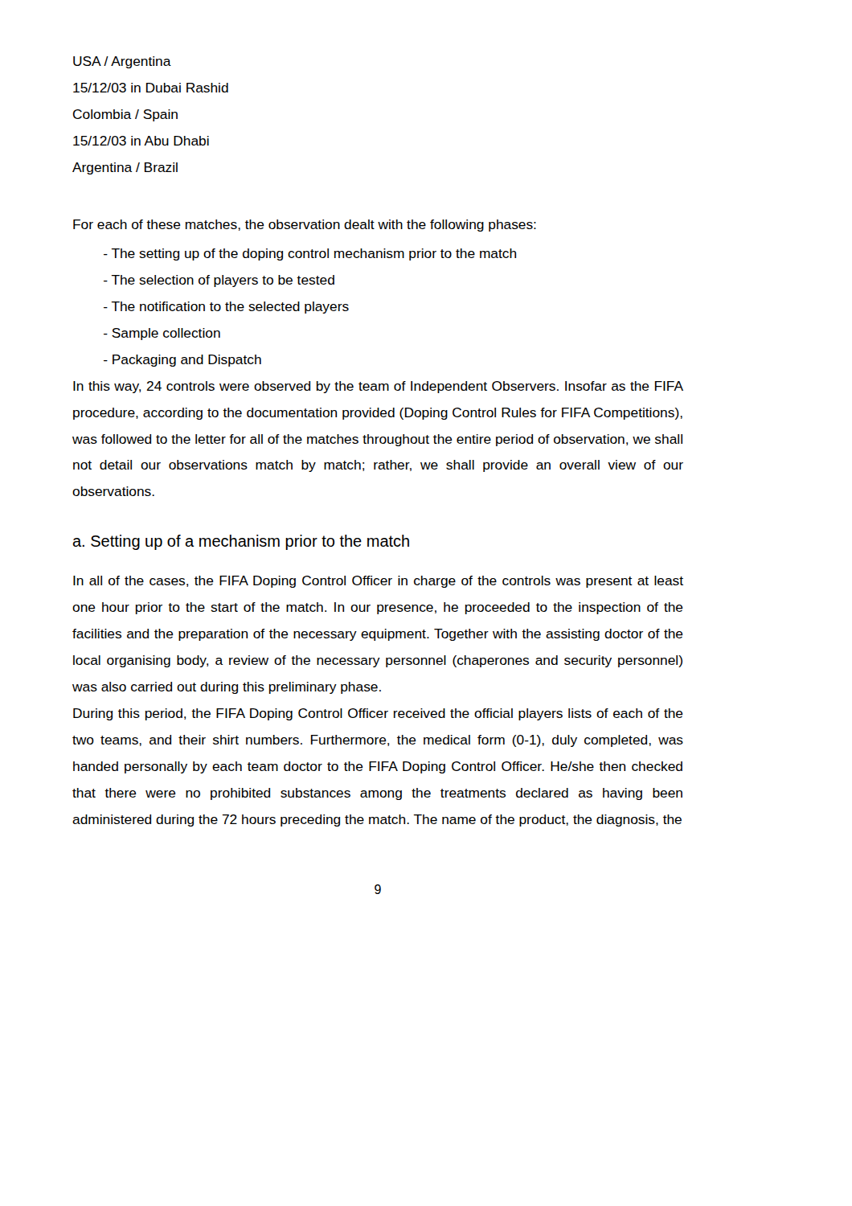USA / Argentina
15/12/03 in Dubai Rashid
Colombia / Spain
15/12/03 in Abu Dhabi
Argentina / Brazil
For each of these matches, the observation dealt with the following phases:
- The setting up of the doping control mechanism prior to the match
- The selection of players to be tested
- The notification to the selected players
- Sample collection
- Packaging and Dispatch
In this way, 24 controls were observed by the team of Independent Observers. Insofar as the FIFA procedure, according to the documentation provided (Doping Control Rules for FIFA Competitions), was followed to the letter for all of the matches throughout the entire period of observation, we shall not detail our observations match by match; rather, we shall provide an overall view of our observations.
a. Setting up of a mechanism prior to the match
In all of the cases, the FIFA Doping Control Officer in charge of the controls was present at least one hour prior to the start of the match. In our presence, he proceeded to the inspection of the facilities and the preparation of the necessary equipment. Together with the assisting doctor of the local organising body, a review of the necessary personnel (chaperones and security personnel) was also carried out during this preliminary phase.
During this period, the FIFA Doping Control Officer received the official players lists of each of the two teams, and their shirt numbers. Furthermore, the medical form (0-1), duly completed, was handed personally by each team doctor to the FIFA Doping Control Officer. He/she then checked that there were no prohibited substances among the treatments declared as having been administered during the 72 hours preceding the match. The name of the product, the diagnosis, the
9